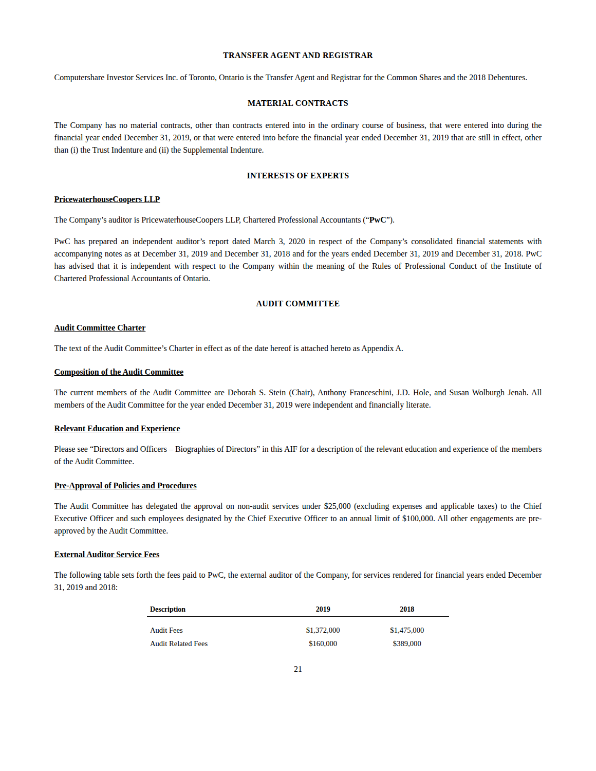TRANSFER AGENT AND REGISTRAR
Computershare Investor Services Inc. of Toronto, Ontario is the Transfer Agent and Registrar for the Common Shares and the 2018 Debentures.
MATERIAL CONTRACTS
The Company has no material contracts, other than contracts entered into in the ordinary course of business, that were entered into during the financial year ended December 31, 2019, or that were entered into before the financial year ended December 31, 2019 that are still in effect, other than (i) the Trust Indenture and (ii) the Supplemental Indenture.
INTERESTS OF EXPERTS
PricewaterhouseCoopers LLP
The Company’s auditor is PricewaterhouseCoopers LLP, Chartered Professional Accountants (“PwC”).
PwC has prepared an independent auditor’s report dated March 3, 2020 in respect of the Company’s consolidated financial statements with accompanying notes as at December 31, 2019 and December 31, 2018 and for the years ended December 31, 2019 and December 31, 2018. PwC has advised that it is independent with respect to the Company within the meaning of the Rules of Professional Conduct of the Institute of Chartered Professional Accountants of Ontario.
AUDIT COMMITTEE
Audit Committee Charter
The text of the Audit Committee’s Charter in effect as of the date hereof is attached hereto as Appendix A.
Composition of the Audit Committee
The current members of the Audit Committee are Deborah S. Stein (Chair), Anthony Franceschini, J.D. Hole, and Susan Wolburgh Jenah. All members of the Audit Committee for the year ended December 31, 2019 were independent and financially literate.
Relevant Education and Experience
Please see “Directors and Officers – Biographies of Directors” in this AIF for a description of the relevant education and experience of the members of the Audit Committee.
Pre-Approval of Policies and Procedures
The Audit Committee has delegated the approval on non-audit services under $25,000 (excluding expenses and applicable taxes) to the Chief Executive Officer and such employees designated by the Chief Executive Officer to an annual limit of $100,000. All other engagements are pre-approved by the Audit Committee.
External Auditor Service Fees
The following table sets forth the fees paid to PwC, the external auditor of the Company, for services rendered for financial years ended December 31, 2019 and 2018:
| Description | 2019 | 2018 |
| --- | --- | --- |
| Audit Fees | $1,372,000 | $1,475,000 |
| Audit Related Fees | $160,000 | $389,000 |
21